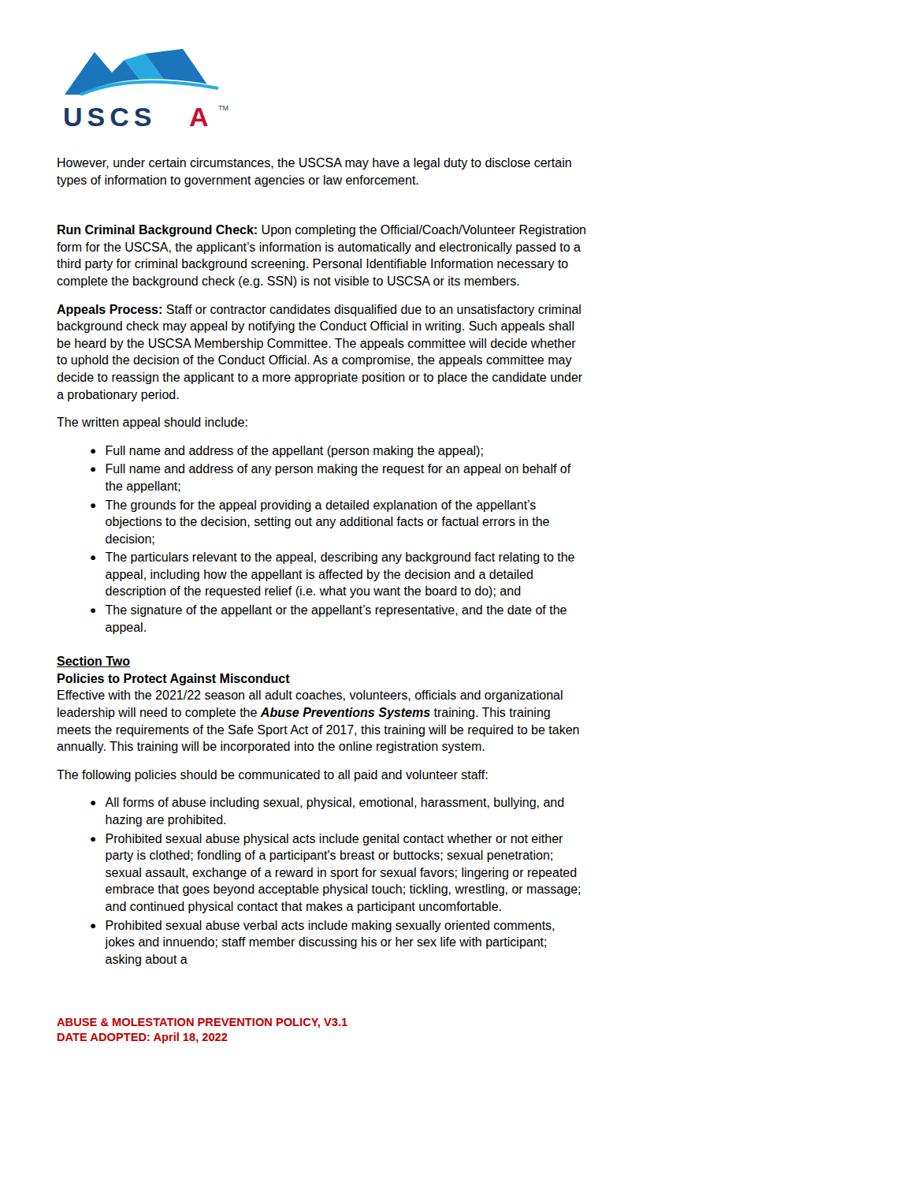USCS A TM
However, under certain circumstances, the USCSA may have a legal duty to disclose certain types of information to government agencies or law enforcement.
Run Criminal Background Check: Upon completing the Official/Coach/Volunteer Registration form for the USCSA, the applicant’s information is automatically and electronically passed to a third party for criminal background screening. Personal Identifiable Information necessary to complete the background check (e.g. SSN) is not visible to USCSA or its members.
Appeals Process: Staff or contractor candidates disqualified due to an unsatisfactory criminal background check may appeal by notifying the Conduct Official in writing. Such appeals shall be heard by the USCSA Membership Committee. The appeals committee will decide whether to uphold the decision of the Conduct Official. As a compromise, the appeals committee may decide to reassign the applicant to a more appropriate position or to place the candidate under a probationary period.
The written appeal should include:
Full name and address of the appellant (person making the appeal);
Full name and address of any person making the request for an appeal on behalf of the appellant;
The grounds for the appeal providing a detailed explanation of the appellant’s objections to the decision, setting out any additional facts or factual errors in the decision;
The particulars relevant to the appeal, describing any background fact relating to the appeal, including how the appellant is affected by the decision and a detailed description of the requested relief (i.e. what you want the board to do); and
The signature of the appellant or the appellant’s representative, and the date of the appeal.
Section Two
Policies to Protect Against Misconduct
Effective with the 2021/22 season all adult coaches, volunteers, officials and organizational leadership will need to complete the Abuse Preventions Systems training. This training meets the requirements of the Safe Sport Act of 2017, this training will be required to be taken annually. This training will be incorporated into the online registration system.
The following policies should be communicated to all paid and volunteer staff:
All forms of abuse including sexual, physical, emotional, harassment, bullying, and hazing are prohibited.
Prohibited sexual abuse physical acts include genital contact whether or not either party is clothed; fondling of a participant's breast or buttocks; sexual penetration; sexual assault, exchange of a reward in sport for sexual favors; lingering or repeated embrace that goes beyond acceptable physical touch; tickling, wrestling, or massage; and continued physical contact that makes a participant uncomfortable.
Prohibited sexual abuse verbal acts include making sexually oriented comments, jokes and innuendo; staff member discussing his or her sex life with participant; asking about a
ABUSE & MOLESTATION PREVENTION POLICY, V3.1
DATE ADOPTED: April 18, 2022